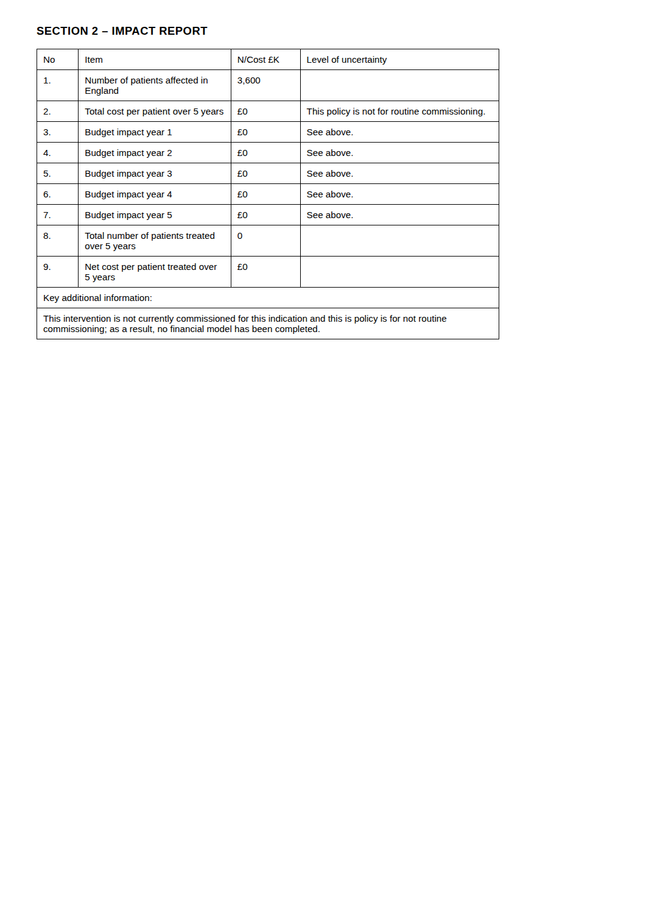SECTION 2 – IMPACT REPORT
| No | Item | N/Cost £K | Level of uncertainty |
| --- | --- | --- | --- |
| 1. | Number of patients affected in England | 3,600 | |
| 2. | Total cost per patient over 5 years | £0 | This policy is not for routine commissioning. |
| 3. | Budget impact year 1 | £0 | See above. |
| 4. | Budget impact year 2 | £0 | See above. |
| 5. | Budget impact year 3 | £0 | See above. |
| 6. | Budget impact year 4 | £0 | See above. |
| 7. | Budget impact year 5 | £0 | See above. |
| 8. | Total number of patients treated over 5 years | 0 | |
| 9. | Net cost per patient treated over 5 years | £0 | |
| Key additional information: |
| This intervention is not currently commissioned for this indication and this is policy is for not routine commissioning; as a result, no financial model has been completed. |